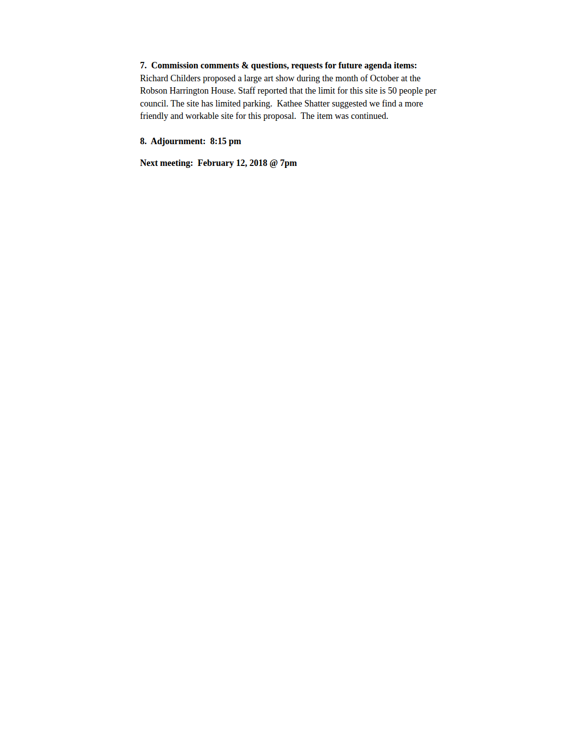7. Commission comments & questions, requests for future agenda items: Richard Childers proposed a large art show during the month of October at the Robson Harrington House. Staff reported that the limit for this site is 50 people per council. The site has limited parking. Kathee Shatter suggested we find a more friendly and workable site for this proposal. The item was continued.
8. Adjournment: 8:15 pm
Next meeting: February 12, 2018 @ 7pm